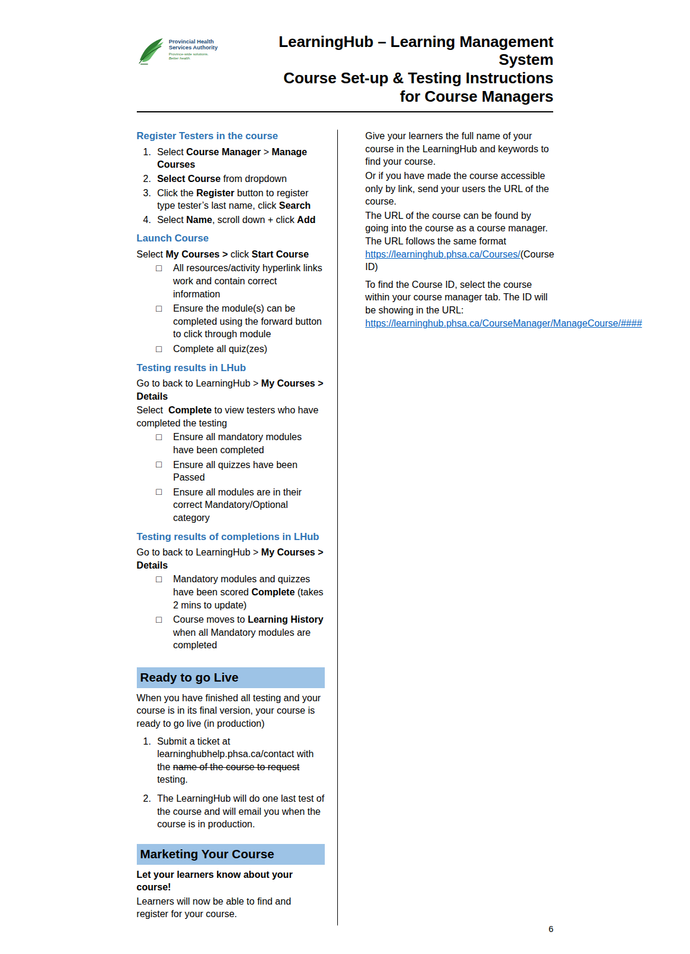Provincial Health Services Authority Province-wide solutions. Better health.
LearningHub – Learning Management System
Course Set-up & Testing Instructions for Course Managers
Register Testers in the course
Select Course Manager > Manage Courses
Select Course from dropdown
Click the Register button to register type tester’s last name, click Search
Select Name, scroll down + click Add
Launch Course
Select My Courses > click Start Course
All resources/activity hyperlink links work and contain correct information
Ensure the module(s) can be completed using the forward button to click through module
Complete all quiz(zes)
Testing results in LHub
Go to back to LearningHub > My Courses > Details
Select Complete to view testers who have completed the testing
Ensure all mandatory modules have been completed
Ensure all quizzes have been Passed
Ensure all modules are in their correct Mandatory/Optional category
Testing results of completions in LHub
Go to back to LearningHub > My Courses > Details
Mandatory modules and quizzes have been scored Complete (takes 2 mins to update)
Course moves to Learning History when all Mandatory modules are completed
Ready to go Live
When you have finished all testing and your course is in its final version, your course is ready to go live (in production)
Submit a ticket at learninghubhelp.phsa.ca/contact with the name of the course to request testing.
The LearningHub will do one last test of the course and will email you when the course is in production.
Marketing Your Course
Let your learners know about your course!
Learners will now be able to find and register for your course.
Give your learners the full name of your course in the LearningHub and keywords to find your course.
Or if you have made the course accessible only by link, send your users the URL of the course.
The URL of the course can be found by going into the course as a course manager. The URL follows the same format https://learninghub.phsa.ca/Courses/(Course ID)
To find the Course ID, select the course within your course manager tab. The ID will be showing in the URL: https://learninghub.phsa.ca/CourseManager/ManageCourse/####
6